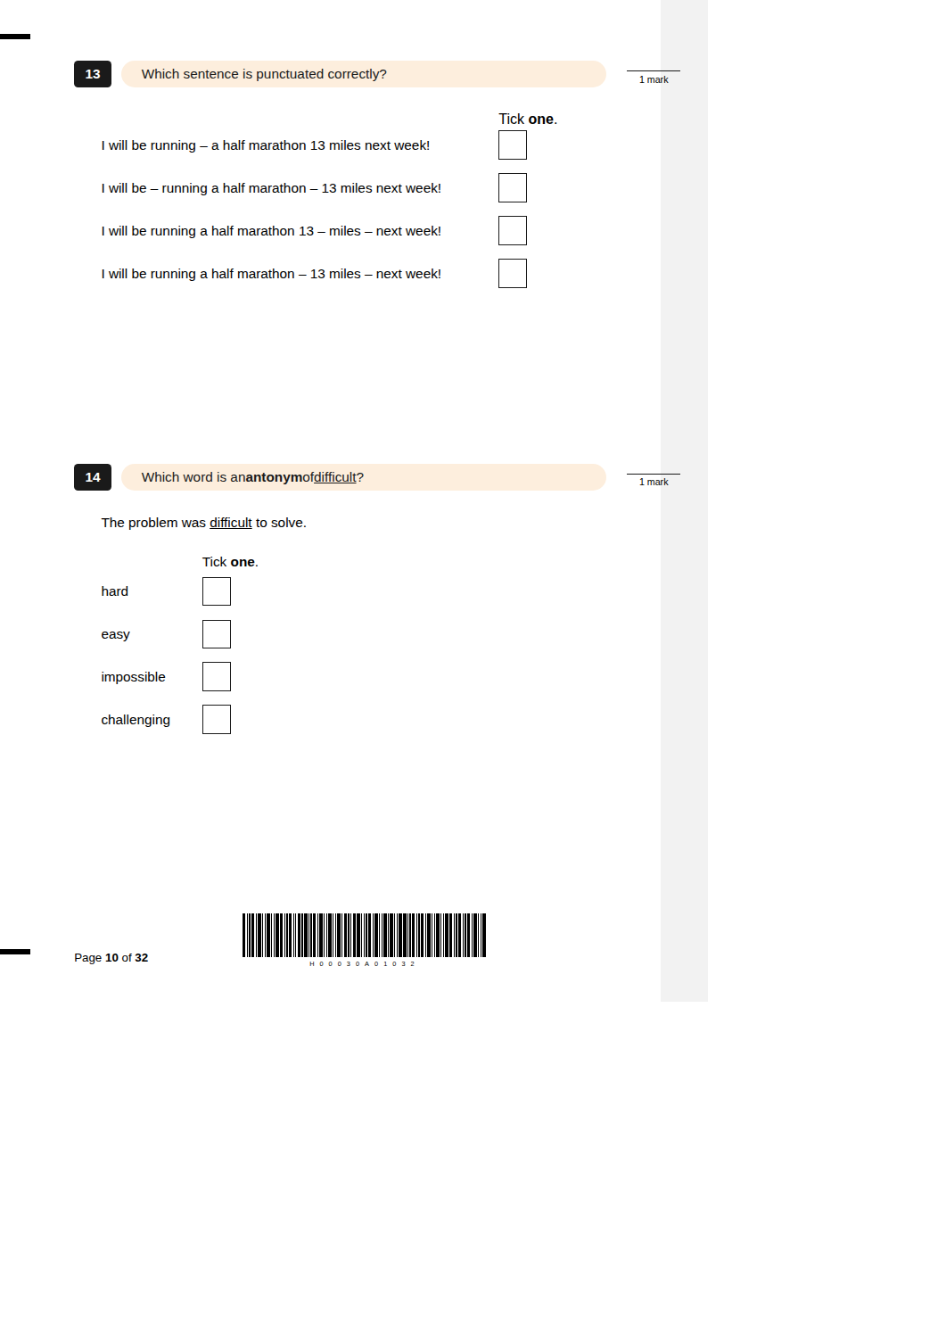13
Which sentence is punctuated correctly?
Tick one.
I will be running – a half marathon 13 miles next week!
I will be – running a half marathon – 13 miles next week!
I will be running a half marathon 13 – miles – next week!
I will be running a half marathon – 13 miles – next week!
1 mark
14
Which word is an antonym of difficult?
The problem was difficult to solve.
Tick one.
hard
easy
impossible
challenging
1 mark
Page 10 of 32
H00030A01032